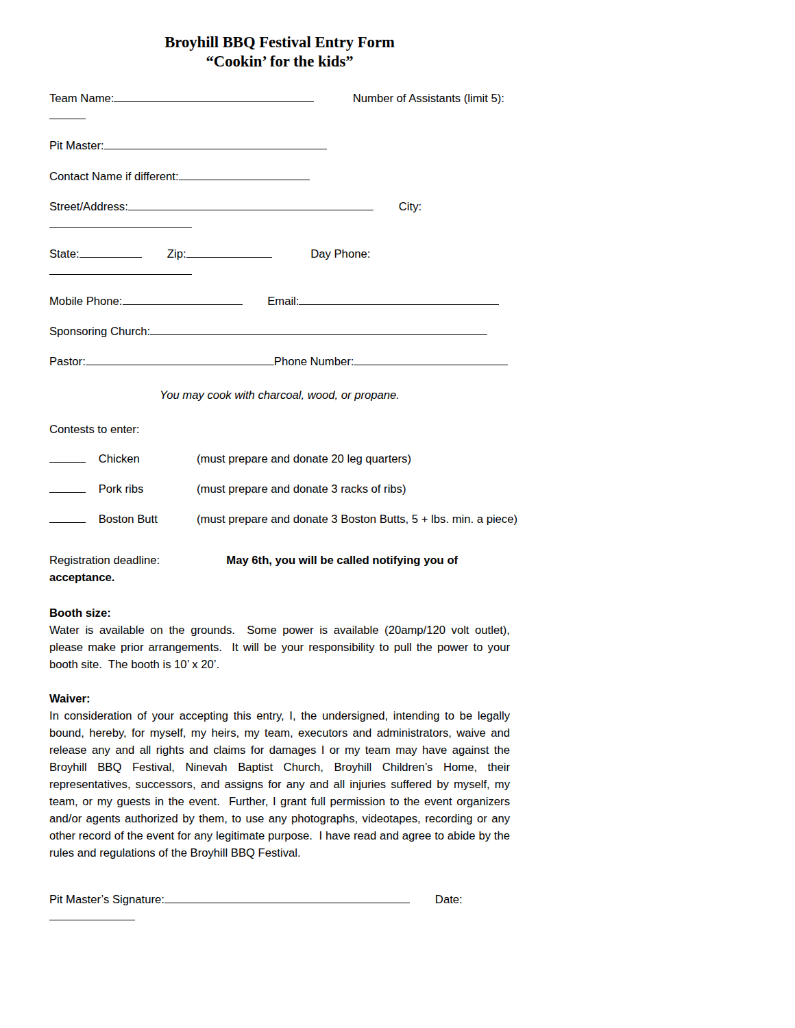Broyhill BBQ Festival Entry Form “Cookin’ for the kids”
Team Name: Number of Assistants (limit 5):
Pit Master:
Contact Name if different:
Street/Address: City:
State: Zip: Day Phone:
Mobile Phone: Email:
Sponsoring Church:
Pastor: Phone Number:
You may cook with charcoal, wood, or propane.
Contests to enter:
Chicken(must prepare and donate 20 leg quarters)
Pork ribs(must prepare and donate 3 racks of ribs)
Boston Butt(must prepare and donate 3 Boston Butts, 5 + lbs. min. a piece)
Registration deadline: May 6th, you will be called notifying you of acceptance.
Booth size:
Water is available on the grounds. Some power is available (20amp/120 volt outlet), please make prior arrangements. It will be your responsibility to pull the power to your booth site. The booth is 10’ x 20’.
Waiver:
In consideration of your accepting this entry, I, the undersigned, intending to be legally bound, hereby, for myself, my heirs, my team, executors and administrators, waive and release any and all rights and claims for damages I or my team may have against the Broyhill BBQ Festival, Ninevah Baptist Church, Broyhill Children’s Home, their representatives, successors, and assigns for any and all injuries suffered by myself, my team, or my guests in the event. Further, I grant full permission to the event organizers and/or agents authorized by them, to use any photographs, videotapes, recording or any other record of the event for any legitimate purpose. I have read and agree to abide by the rules and regulations of the Broyhill BBQ Festival.
Pit Master’s Signature: Date: